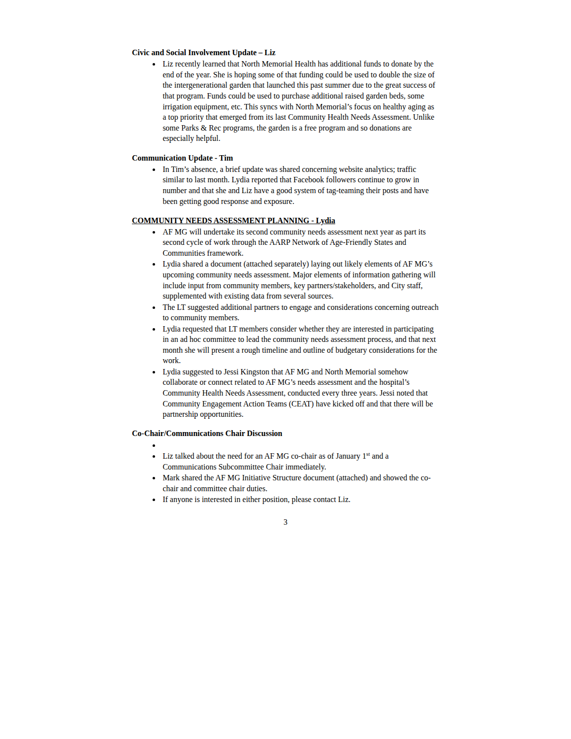Civic and Social Involvement Update – Liz
Liz recently learned that North Memorial Health has additional funds to donate by the end of the year. She is hoping some of that funding could be used to double the size of the intergenerational garden that launched this past summer due to the great success of that program. Funds could be used to purchase additional raised garden beds, some irrigation equipment, etc. This syncs with North Memorial’s focus on healthy aging as a top priority that emerged from its last Community Health Needs Assessment. Unlike some Parks & Rec programs, the garden is a free program and so donations are especially helpful.
Communication Update - Tim
In Tim’s absence, a brief update was shared concerning website analytics; traffic similar to last month. Lydia reported that Facebook followers continue to grow in number and that she and Liz have a good system of tag-teaming their posts and have been getting good response and exposure.
COMMUNITY NEEDS ASSESSMENT PLANNING - Lydia
AF MG will undertake its second community needs assessment next year as part its second cycle of work through the AARP Network of Age-Friendly States and Communities framework.
Lydia shared a document (attached separately) laying out likely elements of AF MG’s upcoming community needs assessment. Major elements of information gathering will include input from community members, key partners/stakeholders, and City staff, supplemented with existing data from several sources.
The LT suggested additional partners to engage and considerations concerning outreach to community members.
Lydia requested that LT members consider whether they are interested in participating in an ad hoc committee to lead the community needs assessment process, and that next month she will present a rough timeline and outline of budgetary considerations for the work.
Lydia suggested to Jessi Kingston that AF MG and North Memorial somehow collaborate or connect related to AF MG’s needs assessment and the hospital’s Community Health Needs Assessment, conducted every three years. Jessi noted that Community Engagement Action Teams (CEAT) have kicked off and that there will be partnership opportunities.
Co-Chair/Communications Chair Discussion
Liz talked about the need for an AF MG co-chair as of January 1st and a Communications Subcommittee Chair immediately.
Mark shared the AF MG Initiative Structure document (attached) and showed the co-chair and committee chair duties.
If anyone is interested in either position, please contact Liz.
3